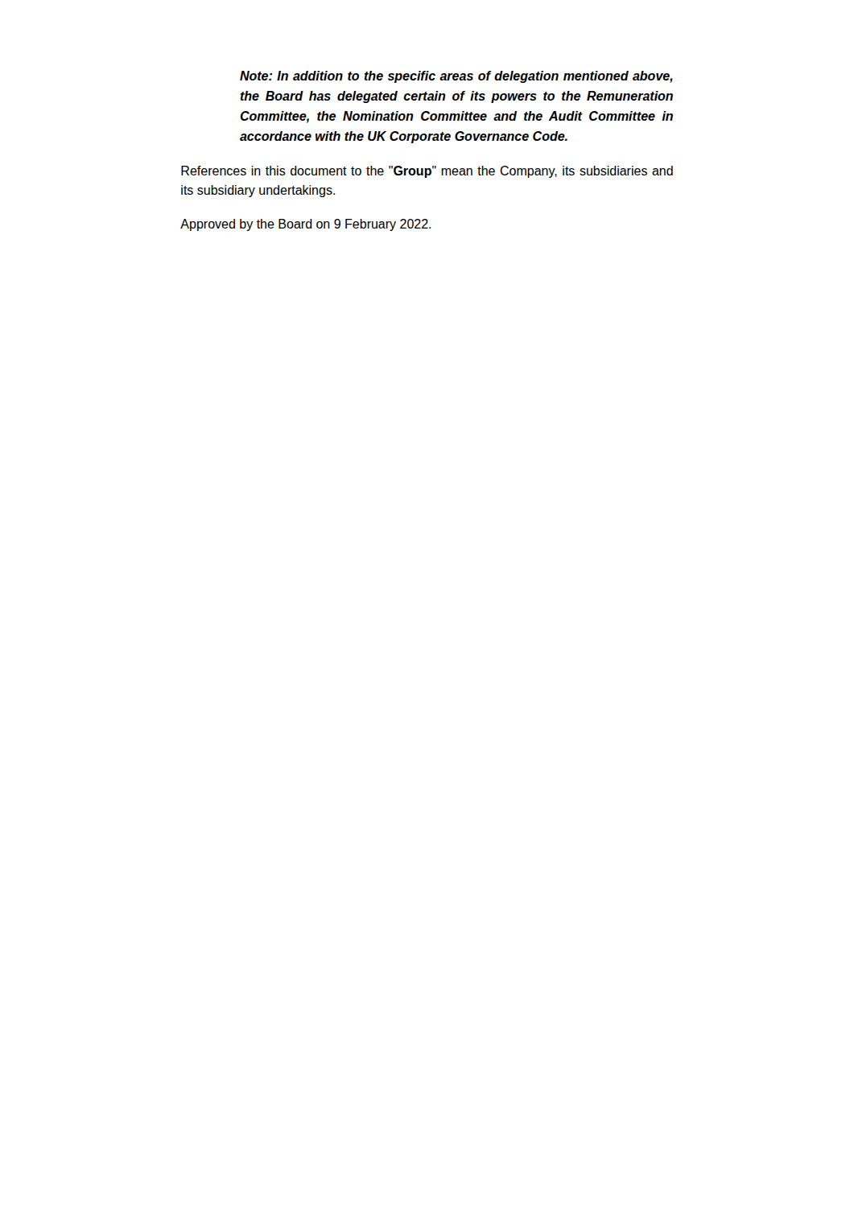Note: In addition to the specific areas of delegation mentioned above, the Board has delegated certain of its powers to the Remuneration Committee, the Nomination Committee and the Audit Committee in accordance with the UK Corporate Governance Code.
References in this document to the "Group" mean the Company, its subsidiaries and its subsidiary undertakings.
Approved by the Board on 9 February 2022.